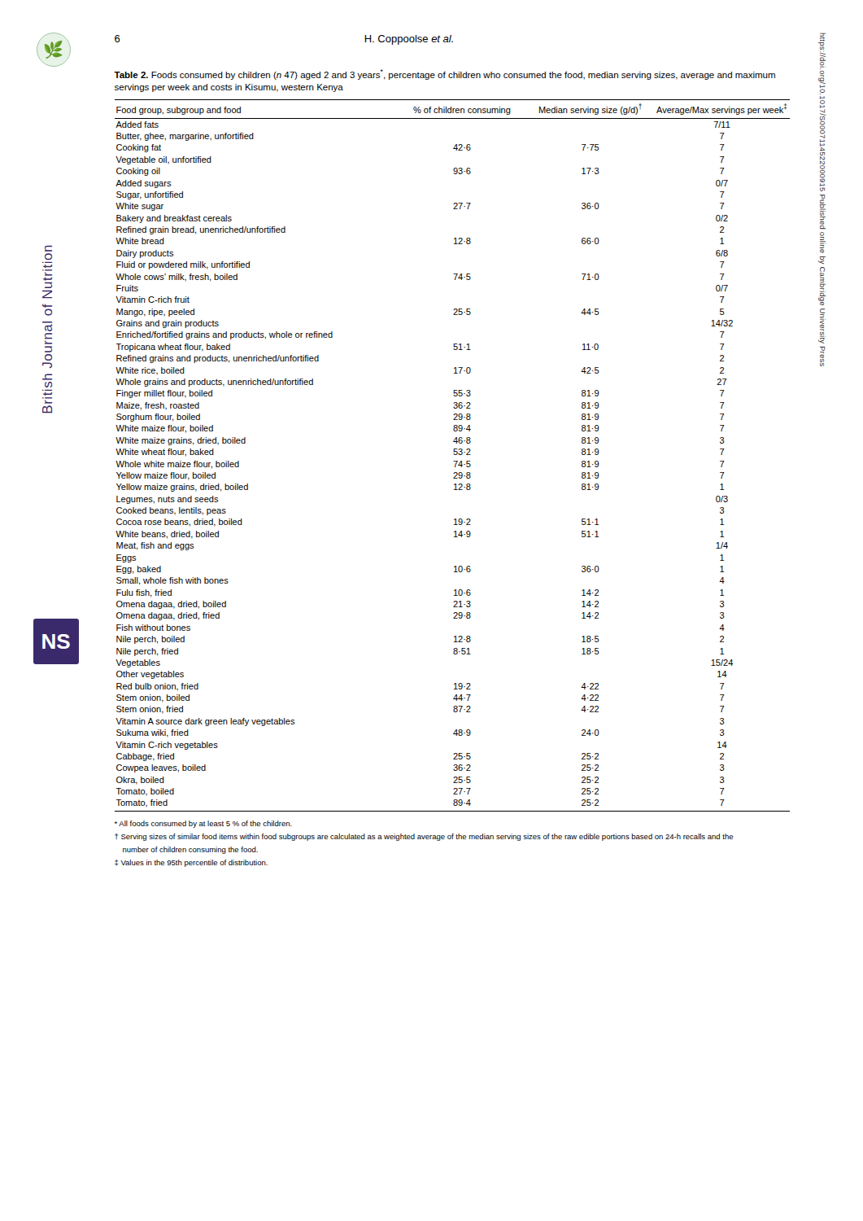🌿
British Journal of Nutrition
NS
https://doi.org/10.1017/S0007114522000915 Published online by Cambridge University Press
6
H. Coppoolse et al.
Table 2. Foods consumed by children (n 47) aged 2 and 3 years*, percentage of children who consumed the food, median serving sizes, average and maximum servings per week and costs in Kisumu, western Kenya
| Food group, subgroup and food | % of children consuming | Median serving size (g/d) † | Average/Max servings per week ‡ |
| --- | --- | --- | --- |
| Added fats | | | 7/11 |
| Butter, ghee, margarine, unfortified | | | 7 |
| Cooking fat | 42·6 | 7·75 | 7 |
| Vegetable oil, unfortified | | | 7 |
| Cooking oil | 93·6 | 17·3 | 7 |
| Added sugars | | | 0/7 |
| Sugar, unfortified | | | 7 |
| White sugar | 27·7 | 36·0 | 7 |
| Bakery and breakfast cereals | | | 0/2 |
| Refined grain bread, unenriched/unfortified | | | 2 |
| White bread | 12·8 | 66·0 | 1 |
| Dairy products | | | 6/8 |
| Fluid or powdered milk, unfortified | | | 7 |
| Whole cows’ milk, fresh, boiled | 74·5 | 71·0 | 7 |
| Fruits | | | 0/7 |
| Vitamin C-rich fruit | | | 7 |
| Mango, ripe, peeled | 25·5 | 44·5 | 5 |
| Grains and grain products | | | 14/32 |
| Enriched/fortified grains and products, whole or refined | | | 7 |
| Tropicana wheat flour, baked | 51·1 | 11·0 | 7 |
| Refined grains and products, unenriched/unfortified | | | 2 |
| White rice, boiled | 17·0 | 42·5 | 2 |
| Whole grains and products, unenriched/unfortified | | | 27 |
| Finger millet flour, boiled | 55·3 | 81·9 | 7 |
| Maize, fresh, roasted | 36·2 | 81·9 | 7 |
| Sorghum flour, boiled | 29·8 | 81·9 | 7 |
| White maize flour, boiled | 89·4 | 81·9 | 7 |
| White maize grains, dried, boiled | 46·8 | 81·9 | 3 |
| White wheat flour, baked | 53·2 | 81·9 | 7 |
| Whole white maize flour, boiled | 74·5 | 81·9 | 7 |
| Yellow maize flour, boiled | 29·8 | 81·9 | 7 |
| Yellow maize grains, dried, boiled | 12·8 | 81·9 | 1 |
| Legumes, nuts and seeds | | | 0/3 |
| Cooked beans, lentils, peas | | | 3 |
| Cocoa rose beans, dried, boiled | 19·2 | 51·1 | 1 |
| White beans, dried, boiled | 14·9 | 51·1 | 1 |
| Meat, fish and eggs | | | 1/4 |
| Eggs | | | 1 |
| Egg, baked | 10·6 | 36·0 | 1 |
| Small, whole fish with bones | | | 4 |
| Fulu fish, fried | 10·6 | 14·2 | 1 |
| Omena dagaa, dried, boiled | 21·3 | 14·2 | 3 |
| Omena dagaa, dried, fried | 29·8 | 14·2 | 3 |
| Fish without bones | | | 4 |
| Nile perch, boiled | 12·8 | 18·5 | 2 |
| Nile perch, fried | 8·51 | 18·5 | 1 |
| Vegetables | | | 15/24 |
| Other vegetables | | | 14 |
| Red bulb onion, fried | 19·2 | 4·22 | 7 |
| Stem onion, boiled | 44·7 | 4·22 | 7 |
| Stem onion, fried | 87·2 | 4·22 | 7 |
| Vitamin A source dark green leafy vegetables | | | 3 |
| Sukuma wiki, fried | 48·9 | 24·0 | 3 |
| Vitamin C-rich vegetables | | | 14 |
| Cabbage, fried | 25·5 | 25·2 | 2 |
| Cowpea leaves, boiled | 36·2 | 25·2 | 3 |
| Okra, boiled | 25·5 | 25·2 | 3 |
| Tomato, boiled | 27·7 | 25·2 | 7 |
| Tomato, fried | 89·4 | 25·2 | 7 |
* All foods consumed by at least 5 % of the children.
† Serving sizes of similar food items within food subgroups are calculated as a weighted average of the median serving sizes of the raw edible portions based on 24-h recalls and the
number of children consuming the food.
‡ Values in the 95th percentile of distribution.